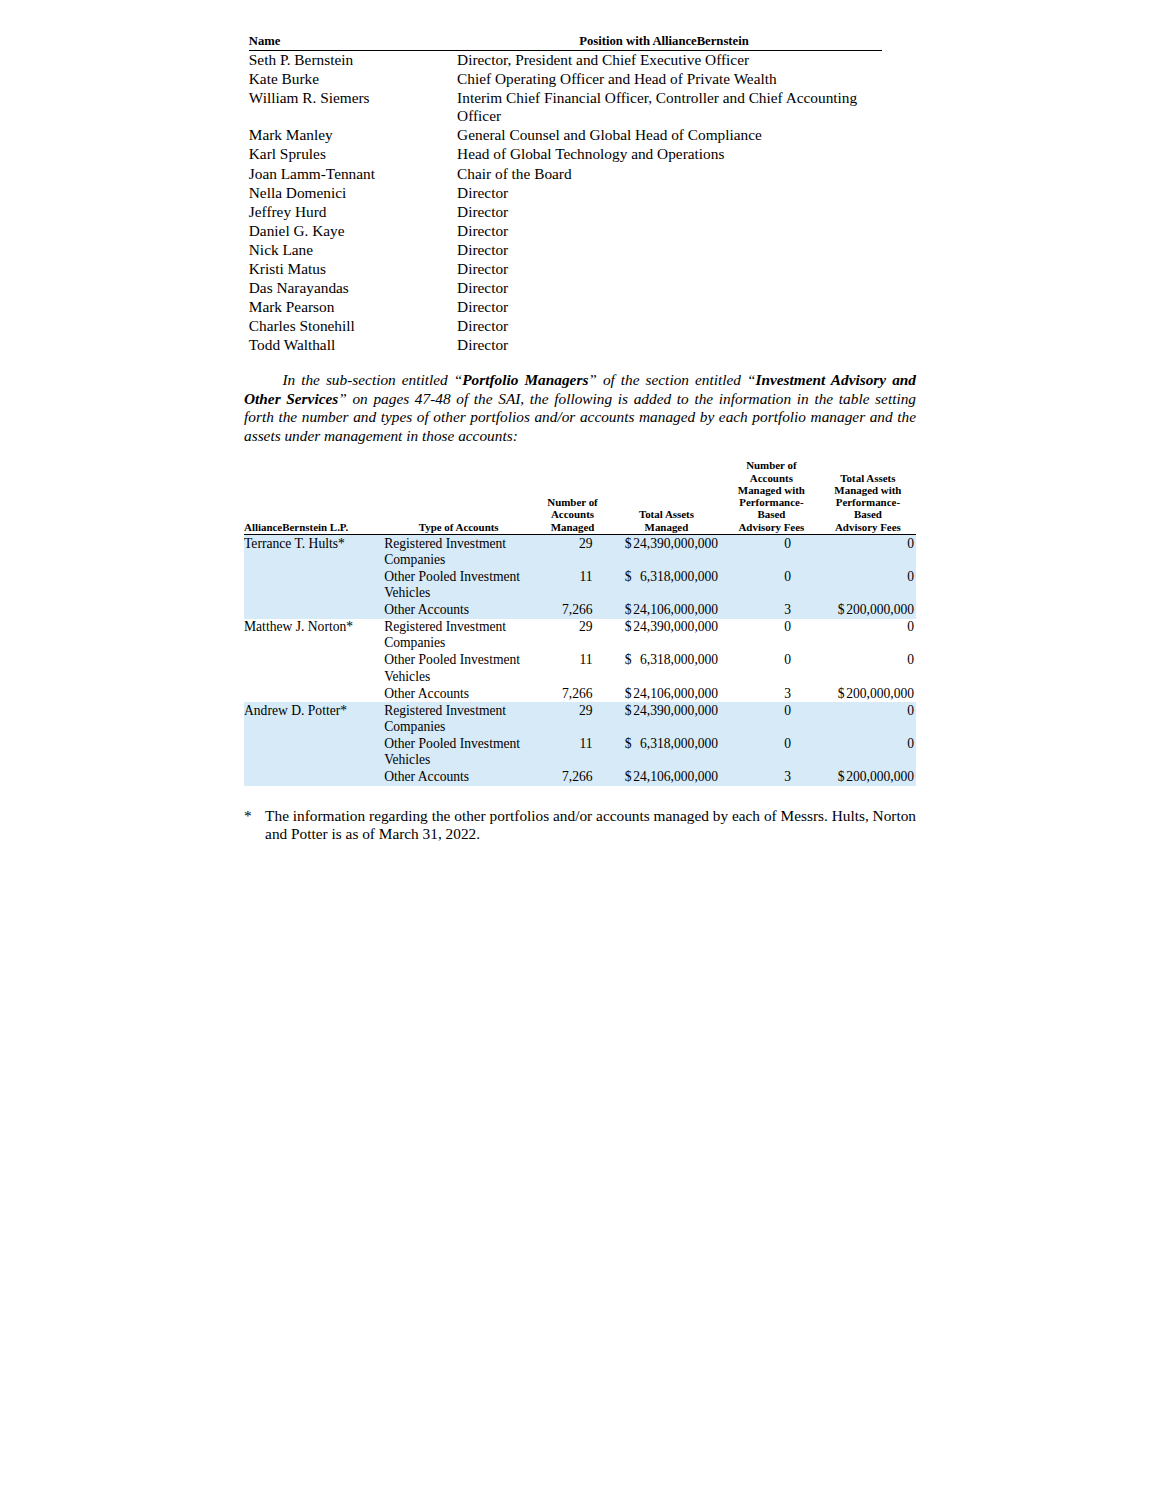| Name | Position with AllianceBernstein |
| --- | --- |
| Seth P. Bernstein | Director, President and Chief Executive Officer |
| Kate Burke | Chief Operating Officer and Head of Private Wealth |
| William R. Siemers | Interim Chief Financial Officer, Controller and Chief Accounting Officer |
| Mark Manley | General Counsel and Global Head of Compliance |
| Karl Sprules | Head of Global Technology and Operations |
| Joan Lamm-Tennant | Chair of the Board |
| Nella Domenici | Director |
| Jeffrey Hurd | Director |
| Daniel G. Kaye | Director |
| Nick Lane | Director |
| Kristi Matus | Director |
| Das Narayandas | Director |
| Mark Pearson | Director |
| Charles Stonehill | Director |
| Todd Walthall | Director |
In the sub-section entitled “Portfolio Managers” of the section entitled “Investment Advisory and Other Services” on pages 47-48 of the SAI, the following is added to the information in the table setting forth the number and types of other portfolios and/or accounts managed by each portfolio manager and the assets under management in those accounts:
| AllianceBernstein L.P. | Type of Accounts | Number of Accounts Managed | Total Assets Managed | Number of Accounts Managed with Performance- Based Advisory Fees | Total Assets Managed with Performance- Based Advisory Fees |
| --- | --- | --- | --- | --- | --- |
| Terrance T. Hults* | Registered Investment Companies | 29 | $ 24,390,000,000 | 0 | 0 |
| | Other Pooled Investment Vehicles | 11 | $ 6,318,000,000 | 0 | 0 |
| | Other Accounts | 7,266 | $ 24,106,000,000 | 3 | $ 200,000,000 |
| Matthew J. Norton* | Registered Investment Companies | 29 | $ 24,390,000,000 | 0 | 0 |
| | Other Pooled Investment Vehicles | 11 | $ 6,318,000,000 | 0 | 0 |
| | Other Accounts | 7,266 | $ 24,106,000,000 | 3 | $ 200,000,000 |
| Andrew D. Potter* | Registered Investment Companies | 29 | $ 24,390,000,000 | 0 | 0 |
| | Other Pooled Investment Vehicles | 11 | $ 6,318,000,000 | 0 | 0 |
| | Other Accounts | 7,266 | $ 24,106,000,000 | 3 | $ 200,000,000 |
*
The information regarding the other portfolios and/or accounts managed by each of Messrs. Hults, Norton and Potter is as of March 31, 2022.